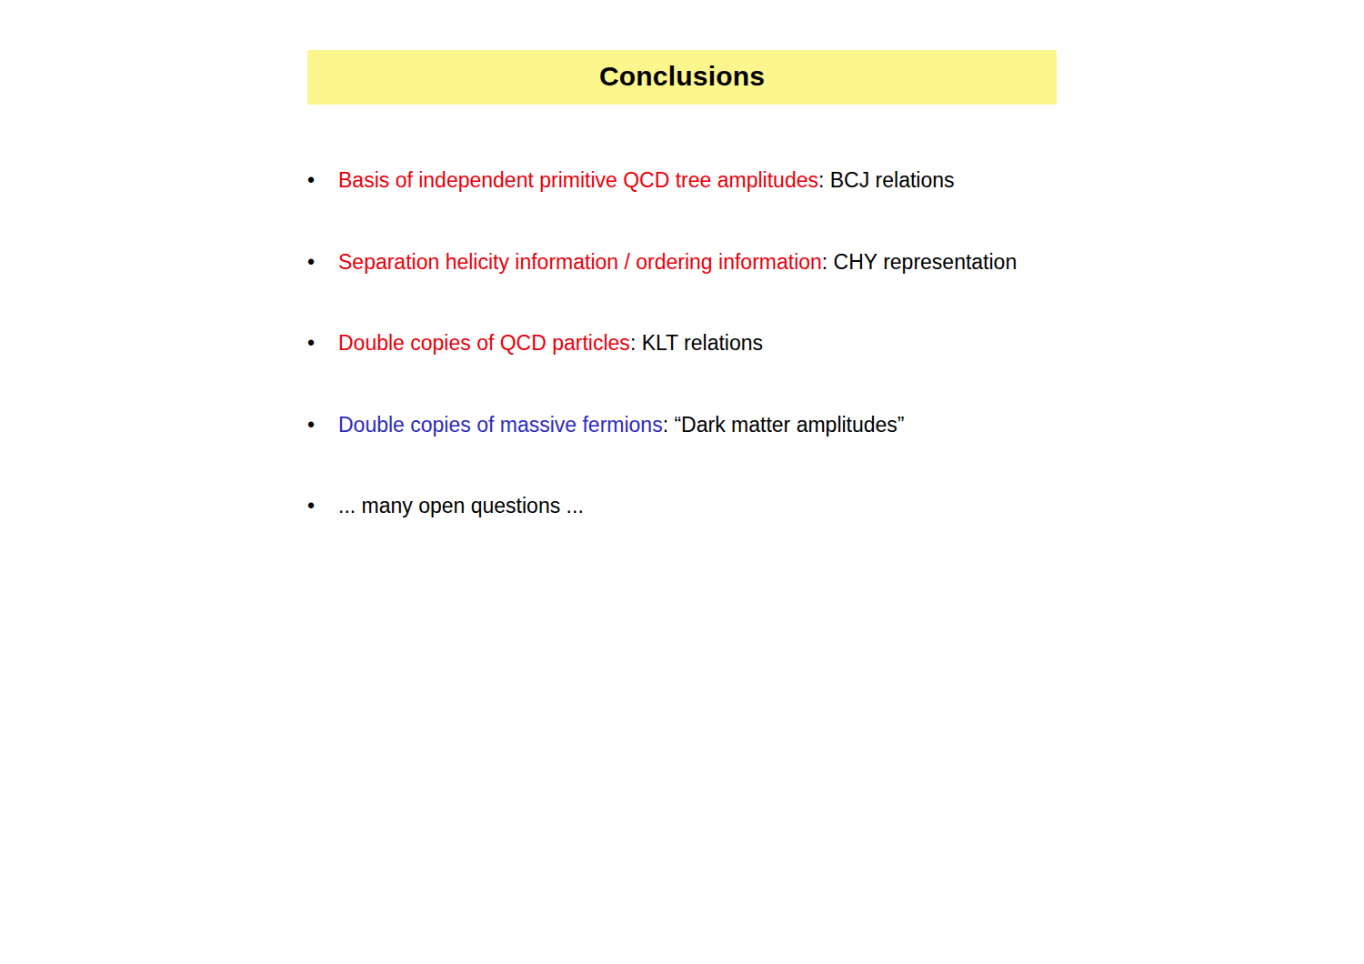Conclusions
Basis of independent primitive QCD tree amplitudes: BCJ relations
Separation helicity information / ordering information: CHY representation
Double copies of QCD particles: KLT relations
Double copies of massive fermions: “Dark matter amplitudes”
... many open questions ...